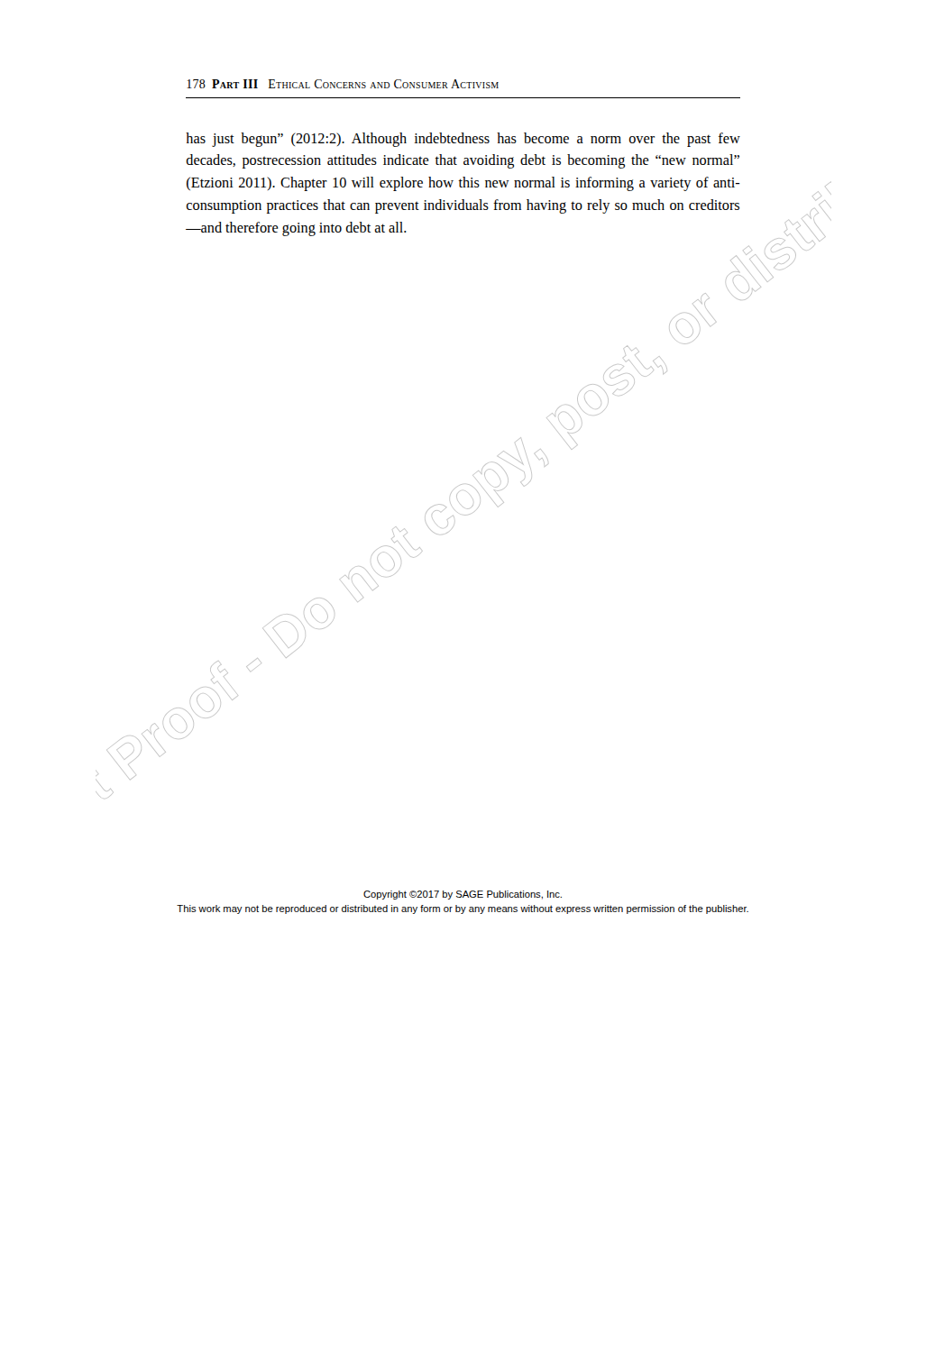178 Part III Ethical Concerns and Consumer Activism
has just begun” (2012:2). Although indebtedness has become a norm over the past few decades, postrecession attitudes indicate that avoiding debt is becoming the “new normal” (Etzioni 2011). Chapter 10 will explore how this new normal is informing a variety of anticonsumption practices that can prevent individuals from having to rely so much on creditors—and therefore going into debt at all.
Draft Proof - Do not copy, post, or distribute
Copyright ©2017 by SAGE Publications, Inc. This work may not be reproduced or distributed in any form or by any means without express written permission of the publisher.